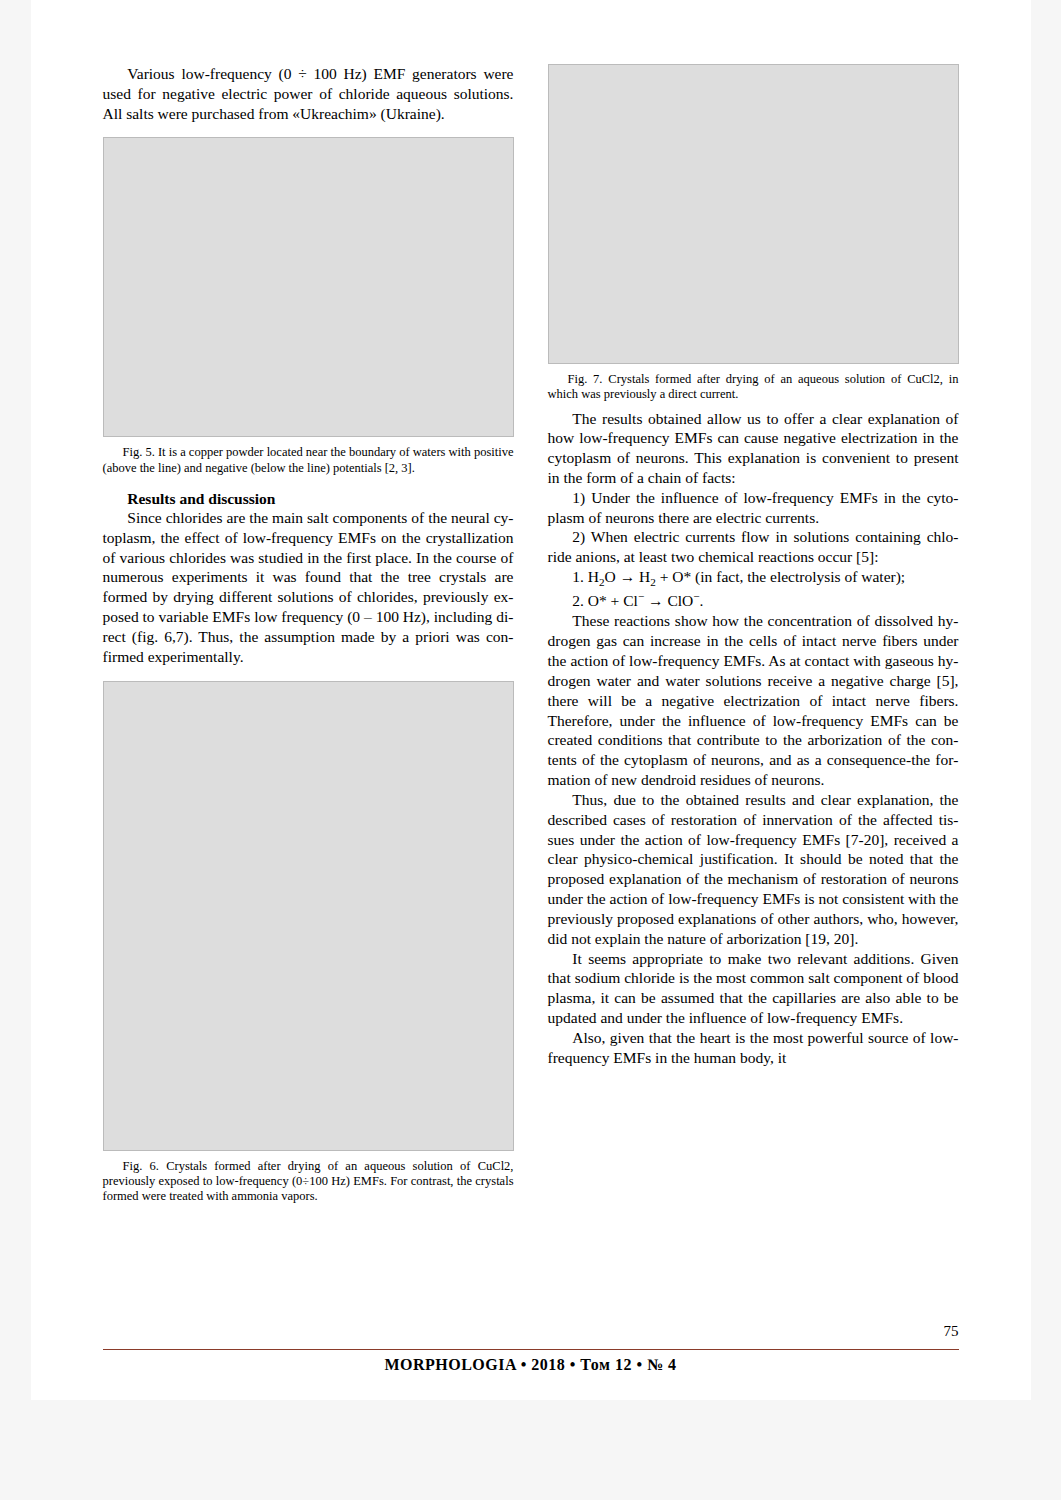Various low-frequency (0 ÷ 100 Hz) EMF generators were used for negative electric power of chloride aqueous solutions. All salts were purchased from «Ukreachim» (Ukraine).
Fig. 5. It is a copper powder located near the boundary of waters with positive (above the line) and negative (below the line) potentials [2, 3].
Results and discussion
Since chlorides are the main salt components of the neural cytoplasm, the effect of low-frequency EMFs on the crystallization of various chlorides was studied in the first place. In the course of numerous experiments it was found that the tree crystals are formed by drying different solutions of chlorides, previously exposed to variable EMFs low frequency (0 – 100 Hz), including direct (fig. 6,7). Thus, the assumption made by a priori was confirmed experimentally.
Fig. 6. Crystals formed after drying of an aqueous solution of CuCl2, previously exposed to low-frequency (0÷100 Hz) EMFs. For contrast, the crystals formed were treated with ammonia vapors.
Fig. 7. Crystals formed after drying of an aqueous solution of CuCl2, in which was previously a direct current.
The results obtained allow us to offer a clear explanation of how low-frequency EMFs can cause negative electrization in the cytoplasm of neurons. This explanation is convenient to present in the form of a chain of facts:
1) Under the influence of low-frequency EMFs in the cytoplasm of neurons there are electric currents.
2) When electric currents flow in solutions containing chloride anions, at least two chemical reactions occur [5]:
1. H2O → H2 + O* (in fact, the electrolysis of water);
2. O* + Cl− → ClO−.
These reactions show how the concentration of dissolved hydrogen gas can increase in the cells of intact nerve fibers under the action of low-frequency EMFs. As at contact with gaseous hydrogen water and water solutions receive a negative charge [5], there will be a negative electrization of intact nerve fibers. Therefore, under the influence of low-frequency EMFs can be created conditions that contribute to the arborization of the contents of the cytoplasm of neurons, and as a consequence-the formation of new dendroid residues of neurons.
Thus, due to the obtained results and clear explanation, the described cases of restoration of innervation of the affected tissues under the action of low-frequency EMFs [7-20], received a clear physico-chemical justification. It should be noted that the proposed explanation of the mechanism of restoration of neurons under the action of low-frequency EMFs is not consistent with the previously proposed explanations of other authors, who, however, did not explain the nature of arborization [19, 20].
It seems appropriate to make two relevant additions. Given that sodium chloride is the most common salt component of blood plasma, it can be assumed that the capillaries are also able to be updated and under the influence of low-frequency EMFs.
Also, given that the heart is the most powerful source of low-frequency EMFs in the human body, it
75
MORPHOLOGIA • 2018 • Том 12 • № 4